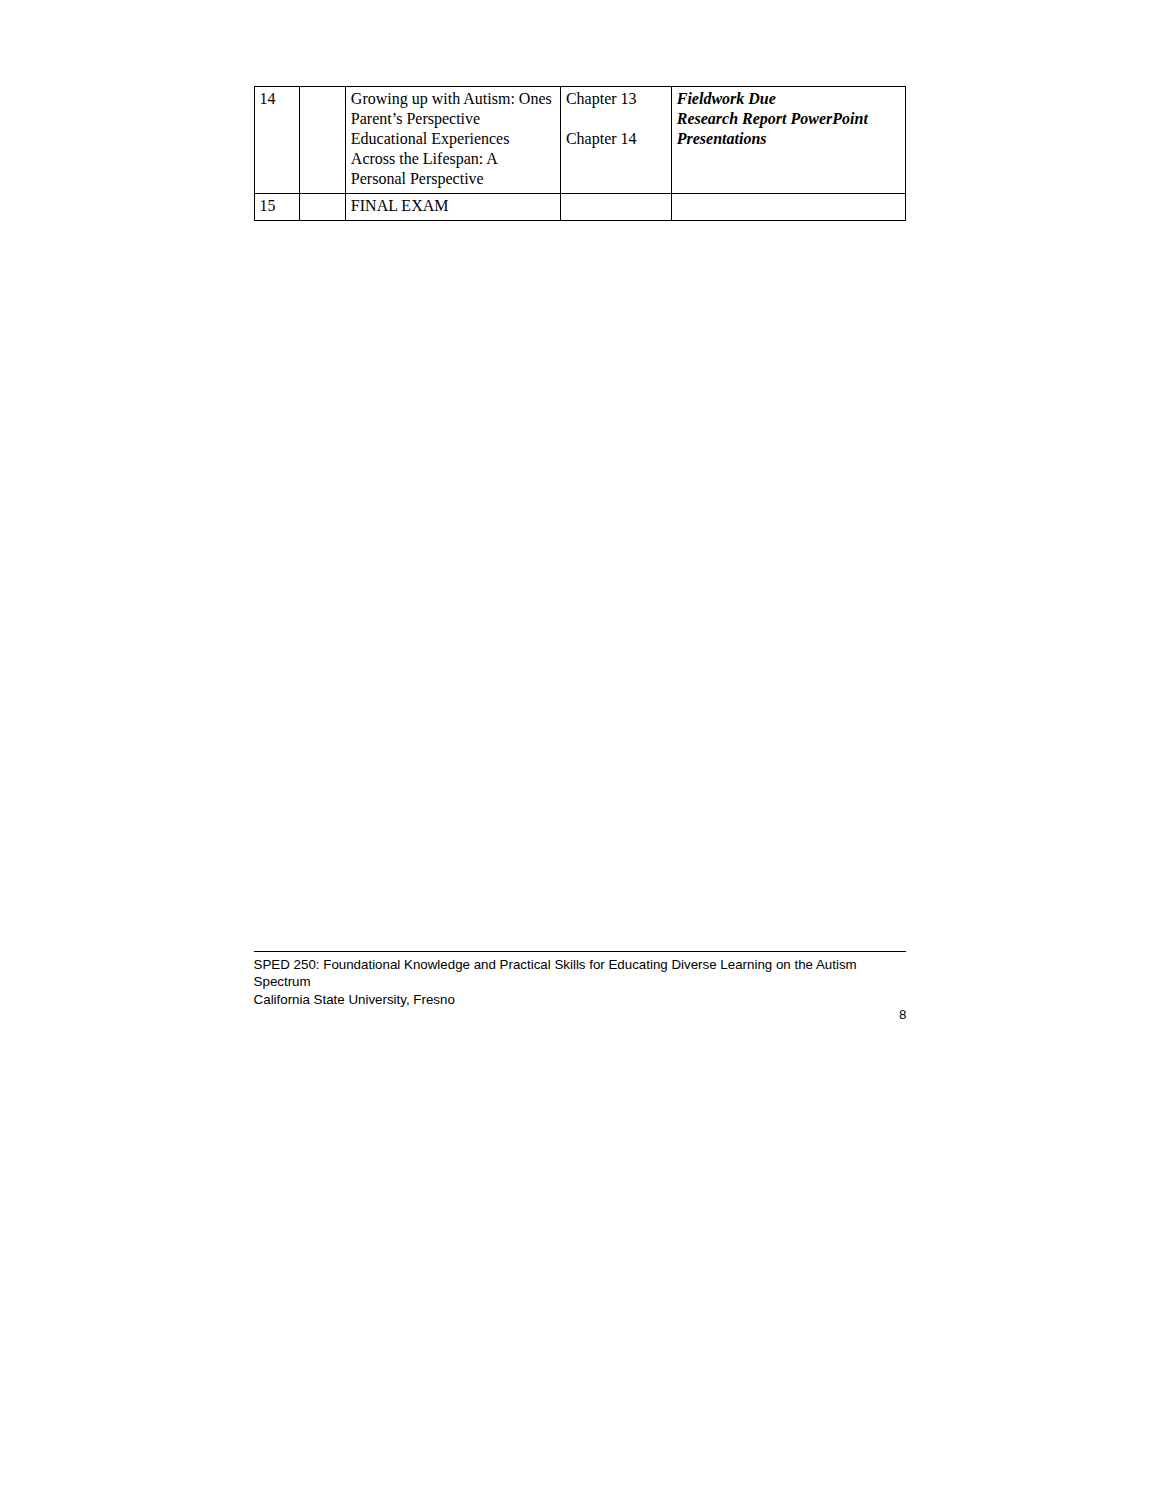| 14 | | Growing up with Autism: Ones Parent’s Perspective Educational Experiences Across the Lifespan: A Personal Perspective | Chapter 13 Chapter 14 | Fieldwork Due Research Report PowerPoint Presentations |
| 15 | | FINAL EXAM | | |
SPED 250: Foundational Knowledge and Practical Skills for Educating Diverse Learning on the Autism Spectrum
California State University, Fresno
8